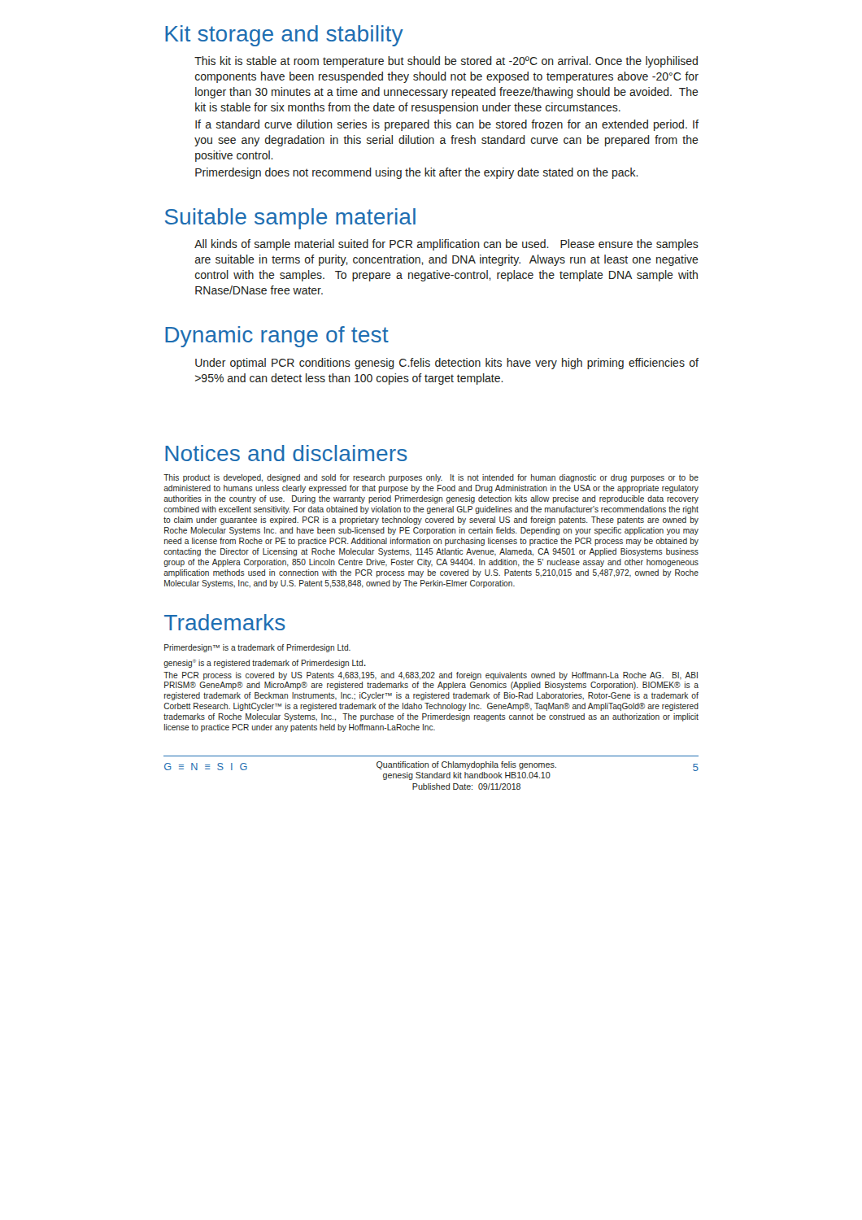Kit storage and stability
This kit is stable at room temperature but should be stored at -20ºC on arrival. Once the lyophilised components have been resuspended they should not be exposed to temperatures above -20°C for longer than 30 minutes at a time and unnecessary repeated freeze/thawing should be avoided. The kit is stable for six months from the date of resuspension under these circumstances.
If a standard curve dilution series is prepared this can be stored frozen for an extended period. If you see any degradation in this serial dilution a fresh standard curve can be prepared from the positive control.
Primerdesign does not recommend using the kit after the expiry date stated on the pack.
Suitable sample material
All kinds of sample material suited for PCR amplification can be used. Please ensure the samples are suitable in terms of purity, concentration, and DNA integrity. Always run at least one negative control with the samples. To prepare a negative-control, replace the template DNA sample with RNase/DNase free water.
Dynamic range of test
Under optimal PCR conditions genesig C.felis detection kits have very high priming efficiencies of >95% and can detect less than 100 copies of target template.
Notices and disclaimers
This product is developed, designed and sold for research purposes only. It is not intended for human diagnostic or drug purposes or to be administered to humans unless clearly expressed for that purpose by the Food and Drug Administration in the USA or the appropriate regulatory authorities in the country of use. During the warranty period Primerdesign genesig detection kits allow precise and reproducible data recovery combined with excellent sensitivity. For data obtained by violation to the general GLP guidelines and the manufacturer's recommendations the right to claim under guarantee is expired. PCR is a proprietary technology covered by several US and foreign patents. These patents are owned by Roche Molecular Systems Inc. and have been sub-licensed by PE Corporation in certain fields. Depending on your specific application you may need a license from Roche or PE to practice PCR. Additional information on purchasing licenses to practice the PCR process may be obtained by contacting the Director of Licensing at Roche Molecular Systems, 1145 Atlantic Avenue, Alameda, CA 94501 or Applied Biosystems business group of the Applera Corporation, 850 Lincoln Centre Drive, Foster City, CA 94404. In addition, the 5' nuclease assay and other homogeneous amplification methods used in connection with the PCR process may be covered by U.S. Patents 5,210,015 and 5,487,972, owned by Roche Molecular Systems, Inc, and by U.S. Patent 5,538,848, owned by The Perkin-Elmer Corporation.
Trademarks
Primerdesign™ is a trademark of Primerdesign Ltd.
genesig® is a registered trademark of Primerdesign Ltd.
The PCR process is covered by US Patents 4,683,195, and 4,683,202 and foreign equivalents owned by Hoffmann-La Roche AG. BI, ABI PRISM® GeneAmp® and MicroAmp® are registered trademarks of the Applera Genomics (Applied Biosystems Corporation). BIOMEK® is a registered trademark of Beckman Instruments, Inc.; iCycler™ is a registered trademark of Bio-Rad Laboratories, Rotor-Gene is a trademark of Corbett Research. LightCycler™ is a registered trademark of the Idaho Technology Inc. GeneAmp®, TaqMan® and AmpliTaqGold® are registered trademarks of Roche Molecular Systems, Inc., The purchase of the Primerdesign reagents cannot be construed as an authorization or implicit license to practice PCR under any patents held by Hoffmann-LaRoche Inc.
G ≡ N ≡ S I G
Quantification of Chlamydophila felis genomes.
genesig Standard kit handbook HB10.04.10
Published Date: 09/11/2018
5